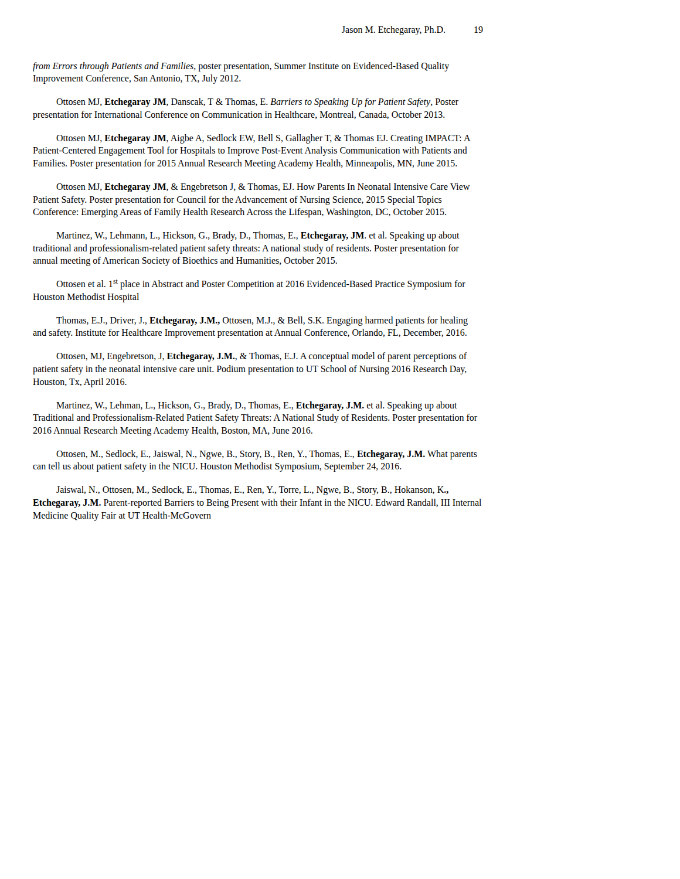Jason M. Etchegaray, Ph.D. 19
from Errors through Patients and Families, poster presentation, Summer Institute on Evidenced-Based Quality Improvement Conference, San Antonio, TX, July 2012.
Ottosen MJ, Etchegaray JM, Danscak, T & Thomas, E. Barriers to Speaking Up for Patient Safety, Poster presentation for International Conference on Communication in Healthcare, Montreal, Canada, October 2013.
Ottosen MJ, Etchegaray JM, Aigbe A, Sedlock EW, Bell S, Gallagher T, & Thomas EJ. Creating IMPACT: A Patient-Centered Engagement Tool for Hospitals to Improve Post-Event Analysis Communication with Patients and Families. Poster presentation for 2015 Annual Research Meeting Academy Health, Minneapolis, MN, June 2015.
Ottosen MJ, Etchegaray JM, & Engebretson J, & Thomas, EJ. How Parents In Neonatal Intensive Care View Patient Safety. Poster presentation for Council for the Advancement of Nursing Science, 2015 Special Topics Conference: Emerging Areas of Family Health Research Across the Lifespan, Washington, DC, October 2015.
Martinez, W., Lehmann, L., Hickson, G., Brady, D., Thomas, E., Etchegaray, JM. et al. Speaking up about traditional and professionalism-related patient safety threats: A national study of residents. Poster presentation for annual meeting of American Society of Bioethics and Humanities, October 2015.
Ottosen et al. 1st place in Abstract and Poster Competition at 2016 Evidenced-Based Practice Symposium for Houston Methodist Hospital
Thomas, E.J., Driver, J., Etchegaray, J.M., Ottosen, M.J., & Bell, S.K. Engaging harmed patients for healing and safety. Institute for Healthcare Improvement presentation at Annual Conference, Orlando, FL, December, 2016.
Ottosen, MJ, Engebretson, J, Etchegaray, J.M., & Thomas, E.J. A conceptual model of parent perceptions of patient safety in the neonatal intensive care unit. Podium presentation to UT School of Nursing 2016 Research Day, Houston, Tx, April 2016.
Martinez, W., Lehman, L., Hickson, G., Brady, D., Thomas, E., Etchegaray, J.M. et al. Speaking up about Traditional and Professionalism-Related Patient Safety Threats: A National Study of Residents. Poster presentation for 2016 Annual Research Meeting Academy Health, Boston, MA, June 2016.
Ottosen, M., Sedlock, E., Jaiswal, N., Ngwe, B., Story, B., Ren, Y., Thomas, E., Etchegaray, J.M. What parents can tell us about patient safety in the NICU. Houston Methodist Symposium, September 24, 2016.
Jaiswal, N., Ottosen, M., Sedlock, E., Thomas, E., Ren, Y., Torre, L., Ngwe, B., Story, B., Hokanson, K., Etchegaray, J.M. Parent-reported Barriers to Being Present with their Infant in the NICU. Edward Randall, III Internal Medicine Quality Fair at UT Health-McGovern